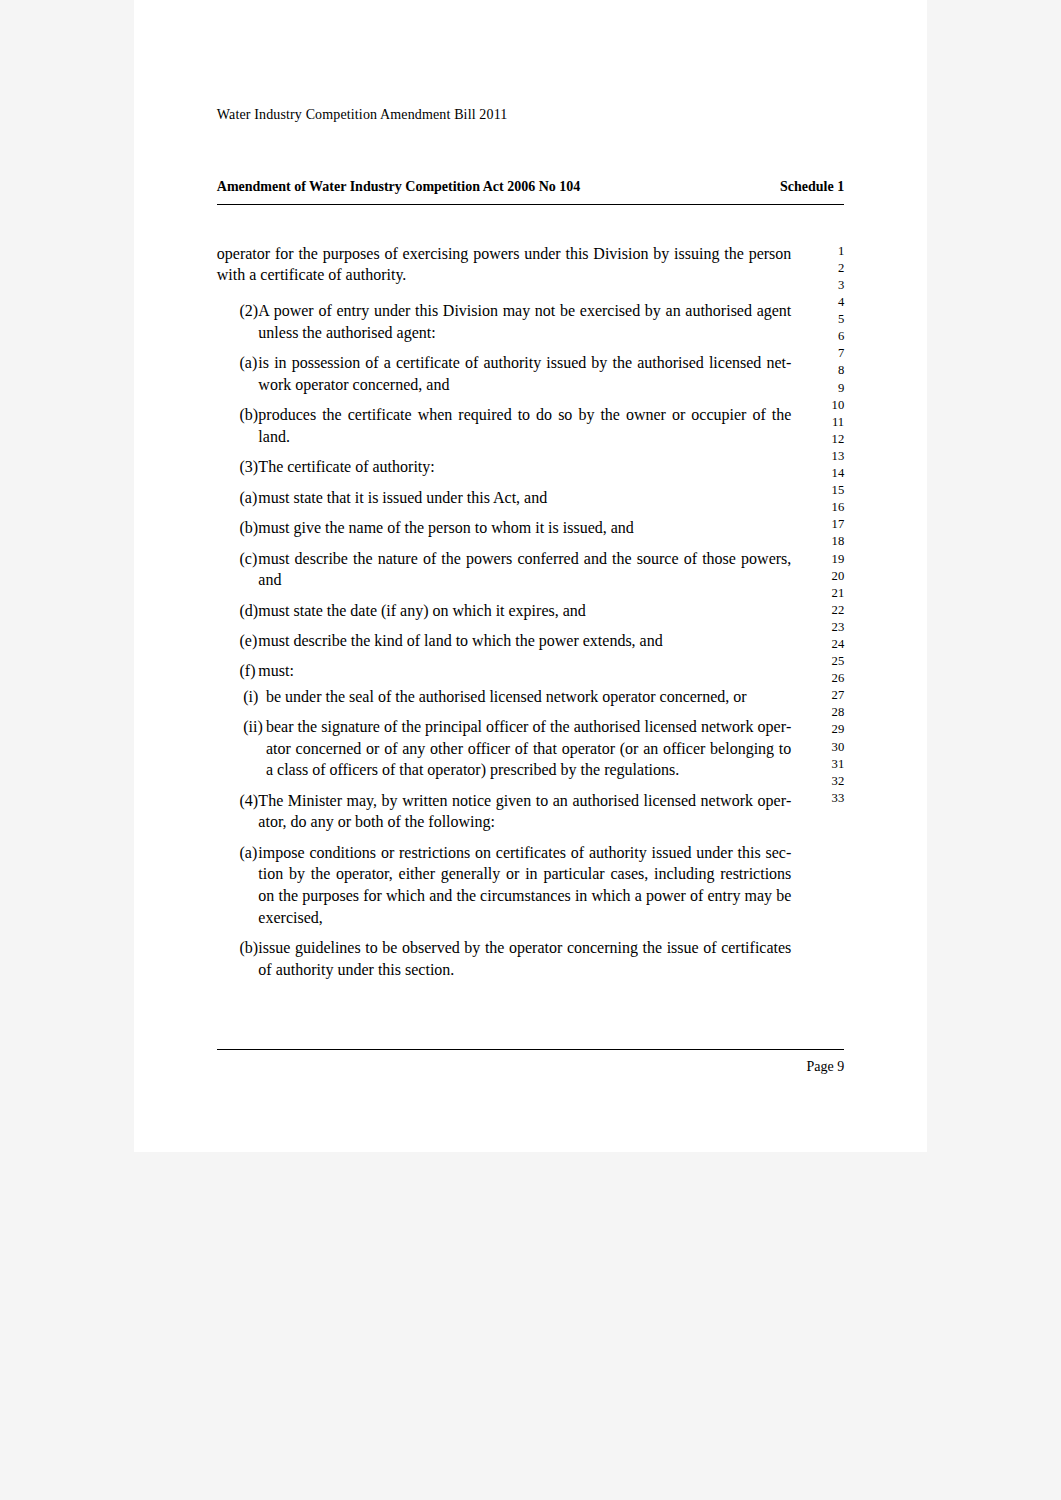Water Industry Competition Amendment Bill 2011
Amendment of Water Industry Competition Act 2006 No 104
Schedule 1
operator for the purposes of exercising powers under this Division by issuing the person with a certificate of authority.
(2)
A power of entry under this Division may not be exercised by an authorised agent unless the authorised agent:
(a)
is in possession of a certificate of authority issued by the authorised licensed network operator concerned, and
(b)
produces the certificate when required to do so by the owner or occupier of the land.
(3)
The certificate of authority:
(a)
must state that it is issued under this Act, and
(b)
must give the name of the person to whom it is issued, and
(c)
must describe the nature of the powers conferred and the source of those powers, and
(d)
must state the date (if any) on which it expires, and
(e)
must describe the kind of land to which the power extends, and
(f)
must:
(i)
be under the seal of the authorised licensed network operator concerned, or
(ii)
bear the signature of the principal officer of the authorised licensed network operator concerned or of any other officer of that operator (or an officer belonging to a class of officers of that operator) prescribed by the regulations.
(4)
The Minister may, by written notice given to an authorised licensed network operator, do any or both of the following:
(a)
impose conditions or restrictions on certificates of authority issued under this section by the operator, either generally or in particular cases, including restrictions on the purposes for which and the circumstances in which a power of entry may be exercised,
(b)
issue guidelines to be observed by the operator concerning the issue of certificates of authority under this section.
1
2
3
4
5
6
7
8
9
10
11
12
13
14
15
16
17
18
19
20
21
22
23
24
25
26
27
28
29
30
31
32
33
Page 9